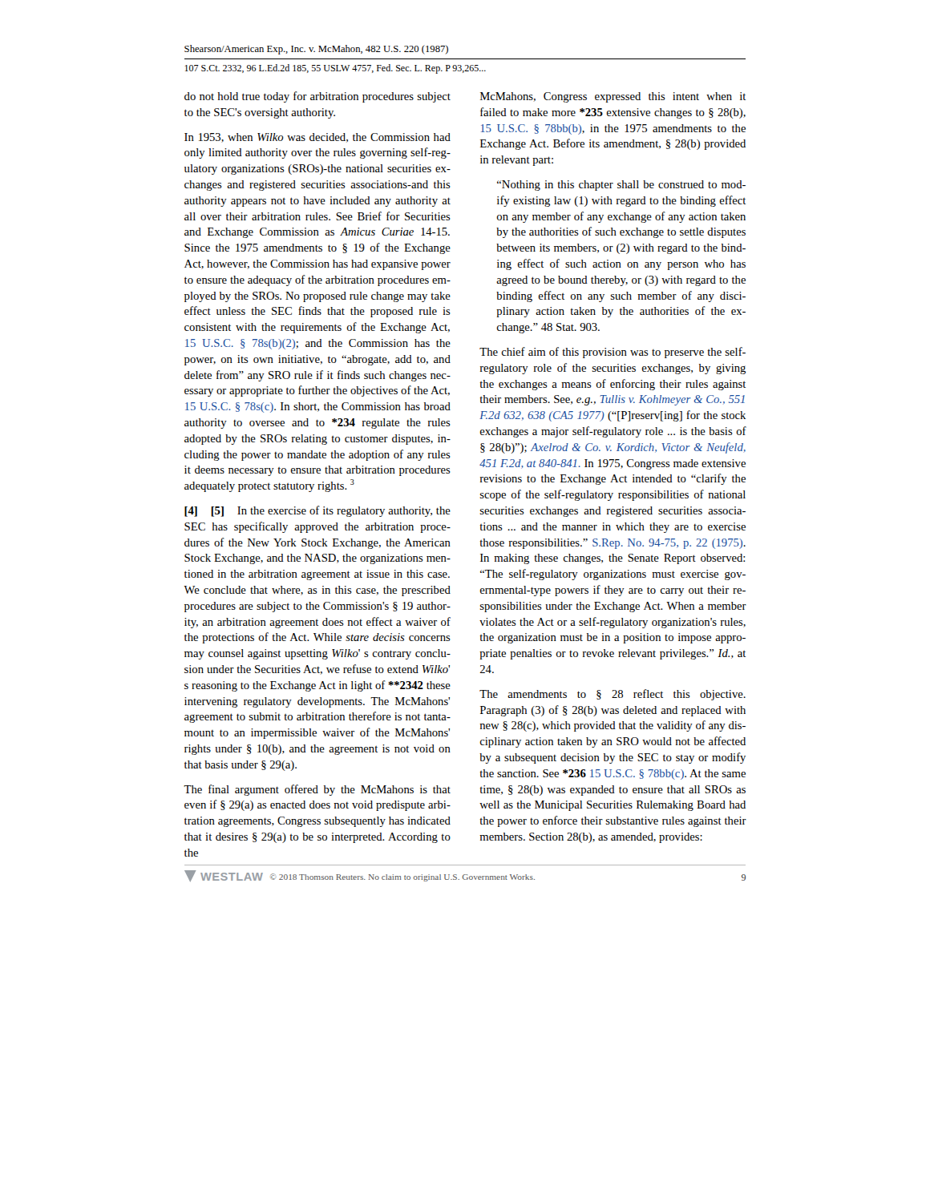Shearson/American Exp., Inc. v. McMahon, 482 U.S. 220 (1987)
107 S.Ct. 2332, 96 L.Ed.2d 185, 55 USLW 4757, Fed. Sec. L. Rep. P 93,265...
do not hold true today for arbitration procedures subject to the SEC's oversight authority.
In 1953, when Wilko was decided, the Commission had only limited authority over the rules governing self-regulatory organizations (SROs)-the national securities exchanges and registered securities associations-and this authority appears not to have included any authority at all over their arbitration rules. See Brief for Securities and Exchange Commission as Amicus Curiae 14-15. Since the 1975 amendments to § 19 of the Exchange Act, however, the Commission has had expansive power to ensure the adequacy of the arbitration procedures employed by the SROs. No proposed rule change may take effect unless the SEC finds that the proposed rule is consistent with the requirements of the Exchange Act, 15 U.S.C. § 78s(b)(2); and the Commission has the power, on its own initiative, to “abrogate, add to, and delete from” any SRO rule if it finds such changes necessary or appropriate to further the objectives of the Act, 15 U.S.C. § 78s(c). In short, the Commission has broad authority to oversee and to *234 regulate the rules adopted by the SROs relating to customer disputes, including the power to mandate the adoption of any rules it deems necessary to ensure that arbitration procedures adequately protect statutory rights. 3
[4] [5] In the exercise of its regulatory authority, the SEC has specifically approved the arbitration procedures of the New York Stock Exchange, the American Stock Exchange, and the NASD, the organizations mentioned in the arbitration agreement at issue in this case. We conclude that where, as in this case, the prescribed procedures are subject to the Commission's § 19 authority, an arbitration agreement does not effect a waiver of the protections of the Act. While stare decisis concerns may counsel against upsetting Wilko' s contrary conclusion under the Securities Act, we refuse to extend Wilko' s reasoning to the Exchange Act in light of **2342 these intervening regulatory developments. The McMahons' agreement to submit to arbitration therefore is not tantamount to an impermissible waiver of the McMahons' rights under § 10(b), and the agreement is not void on that basis under § 29(a).
The final argument offered by the McMahons is that even if § 29(a) as enacted does not void predispute arbitration agreements, Congress subsequently has indicated that it desires § 29(a) to be so interpreted. According to the
McMahons, Congress expressed this intent when it failed to make more *235 extensive changes to § 28(b), 15 U.S.C. § 78bb(b), in the 1975 amendments to the Exchange Act. Before its amendment, § 28(b) provided in relevant part:
“Nothing in this chapter shall be construed to modify existing law (1) with regard to the binding effect on any member of any exchange of any action taken by the authorities of such exchange to settle disputes between its members, or (2) with regard to the binding effect of such action on any person who has agreed to be bound thereby, or (3) with regard to the binding effect on any such member of any disciplinary action taken by the authorities of the exchange.” 48 Stat. 903.
The chief aim of this provision was to preserve the self-regulatory role of the securities exchanges, by giving the exchanges a means of enforcing their rules against their members. See, e.g., Tullis v. Kohlmeyer & Co., 551 F.2d 632, 638 (CA5 1977) (“[P]reserv[ing] for the stock exchanges a major self-regulatory role ... is the basis of § 28(b)”); Axelrod & Co. v. Kordich, Victor & Neufeld, 451 F.2d, at 840-841. In 1975, Congress made extensive revisions to the Exchange Act intended to “clarify the scope of the self-regulatory responsibilities of national securities exchanges and registered securities associations ... and the manner in which they are to exercise those responsibilities.” S.Rep. No. 94-75, p. 22 (1975). In making these changes, the Senate Report observed: “The self-regulatory organizations must exercise governmental-type powers if they are to carry out their responsibilities under the Exchange Act. When a member violates the Act or a self-regulatory organization's rules, the organization must be in a position to impose appropriate penalties or to revoke relevant privileges.” Id., at 24.
The amendments to § 28 reflect this objective. Paragraph (3) of § 28(b) was deleted and replaced with new § 28(c), which provided that the validity of any disciplinary action taken by an SRO would not be affected by a subsequent decision by the SEC to stay or modify the sanction. See *236 15 U.S.C. § 78bb(c). At the same time, § 28(b) was expanded to ensure that all SROs as well as the Municipal Securities Rulemaking Board had the power to enforce their substantive rules against their members. Section 28(b), as amended, provides:
WESTLAW © 2018 Thomson Reuters. No claim to original U.S. Government Works. 9